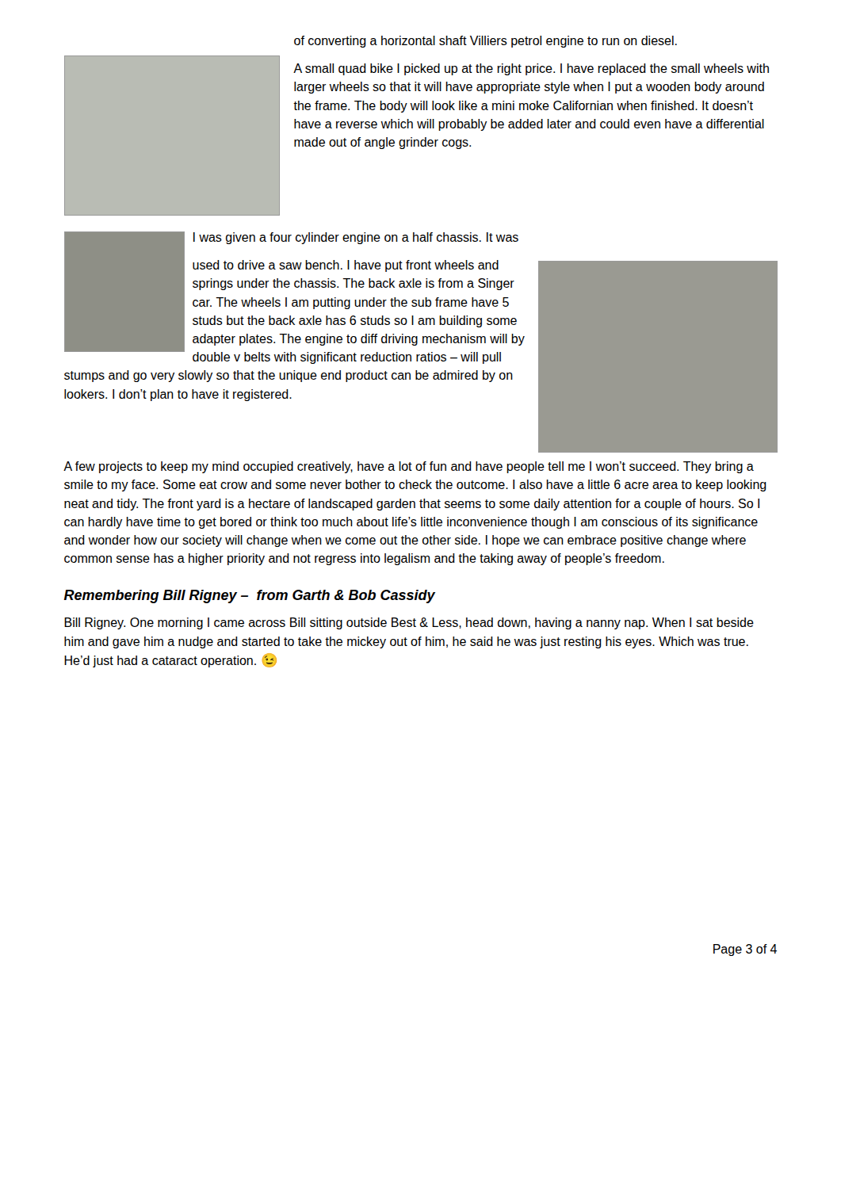of converting a horizontal shaft Villiers petrol engine to run on diesel.
A small quad bike I picked up at the right price. I have replaced the small wheels with larger wheels so that it will have appropriate style when I put a wooden body around the frame. The body will look like a mini moke Californian when finished. It doesn’t have a reverse which will probably be added later and could even have a differential made out of angle grinder cogs.
I was given a four cylinder engine on a half chassis. It was
used to drive a saw bench. I have put front wheels and springs under the chassis. The back axle is from a Singer car. The wheels I am putting under the sub frame have 5 studs but the back axle has 6 studs so I am building some adapter plates. The engine to diff driving mechanism will by double v belts with significant reduction ratios – will pull stumps and go very slowly so that the unique end product can be admired by on lookers. I don’t plan to have it registered.
A few projects to keep my mind occupied creatively, have a lot of fun and have people tell me I won’t succeed. They bring a smile to my face. Some eat crow and some never bother to check the outcome. I also have a little 6 acre area to keep looking neat and tidy. The front yard is a hectare of landscaped garden that seems to some daily attention for a couple of hours. So I can hardly have time to get bored or think too much about life’s little inconvenience though I am conscious of its significance and wonder how our society will change when we come out the other side. I hope we can embrace positive change where common sense has a higher priority and not regress into legalism and the taking away of people’s freedom.
Remembering Bill Rigney – from Garth & Bob Cassidy
Bill Rigney. One morning I came across Bill sitting outside Best & Less, head down, having a nanny nap. When I sat beside him and gave him a nudge and started to take the mickey out of him, he said he was just resting his eyes. Which was true. He’d just had a cataract operation. 😉
Page 3 of 4